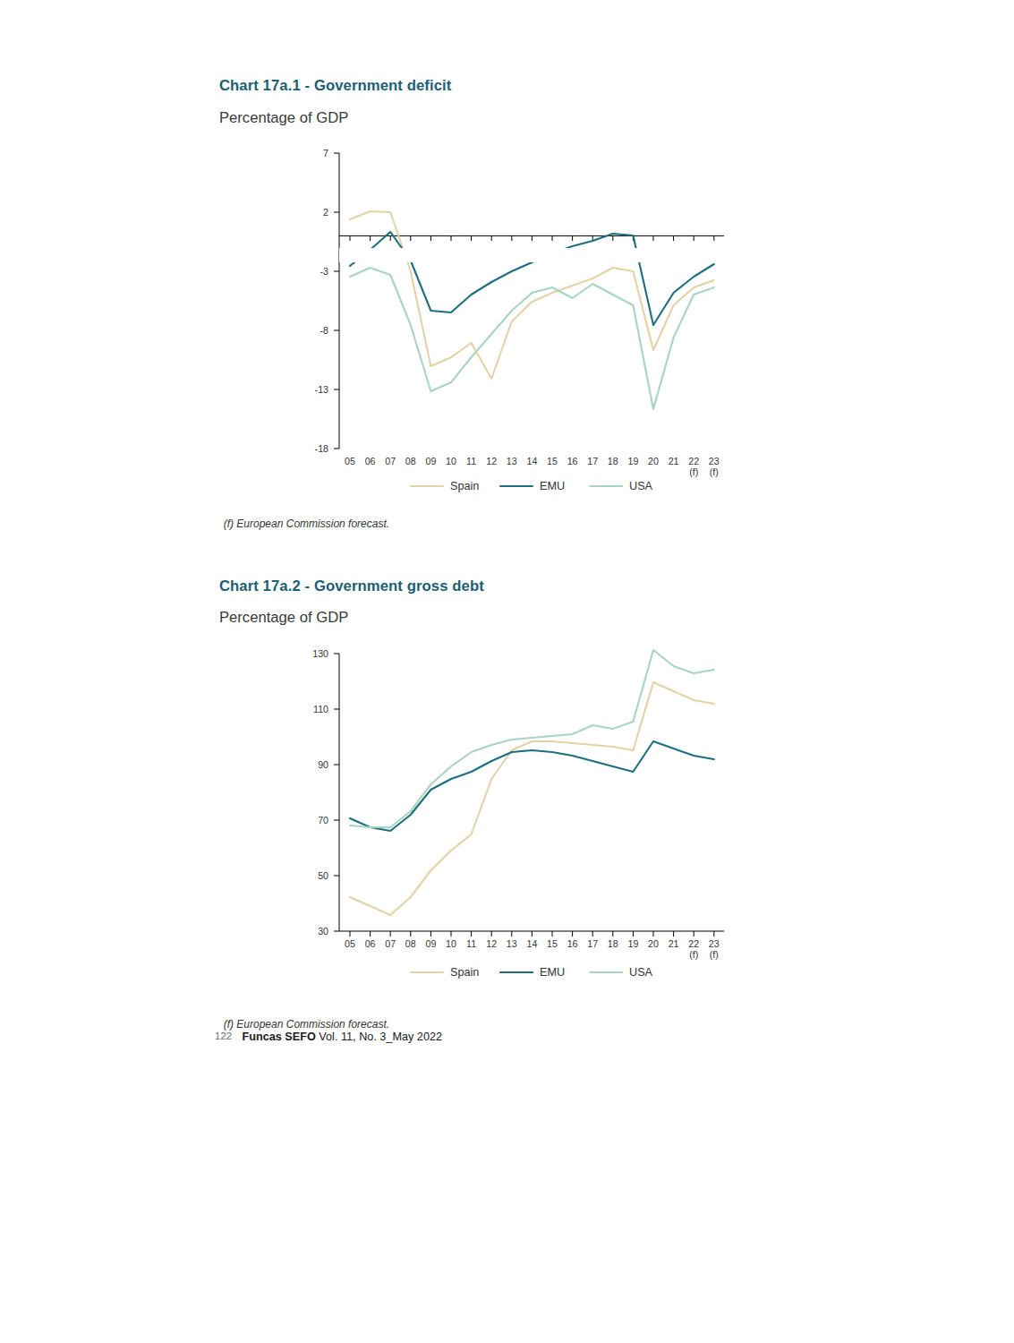Chart 17a.1 - Government deficit
Percentage of GDP
7 2 -3 -8 -13 -18 05 06 07 08 09 10 11 12 13 14 15 16 17 18 19 20 21 22 23 05 06 07 08 09 10 11 12 13 14 15 16 17 18 19 20 21 22 23 (f) (f) Spain EMU USA
(f) European Commission forecast.
Chart 17a.2 - Government gross debt
Percentage of GDP
130 110 90 70 50 30 05 06 07 08 09 10 11 12 13 14 15 16 17 18 19 20 21 22 23 (f) (f) Spain EMU USA
(f) European Commission forecast.
122 Funcas SEFO Vol. 11, No. 3_May 2022